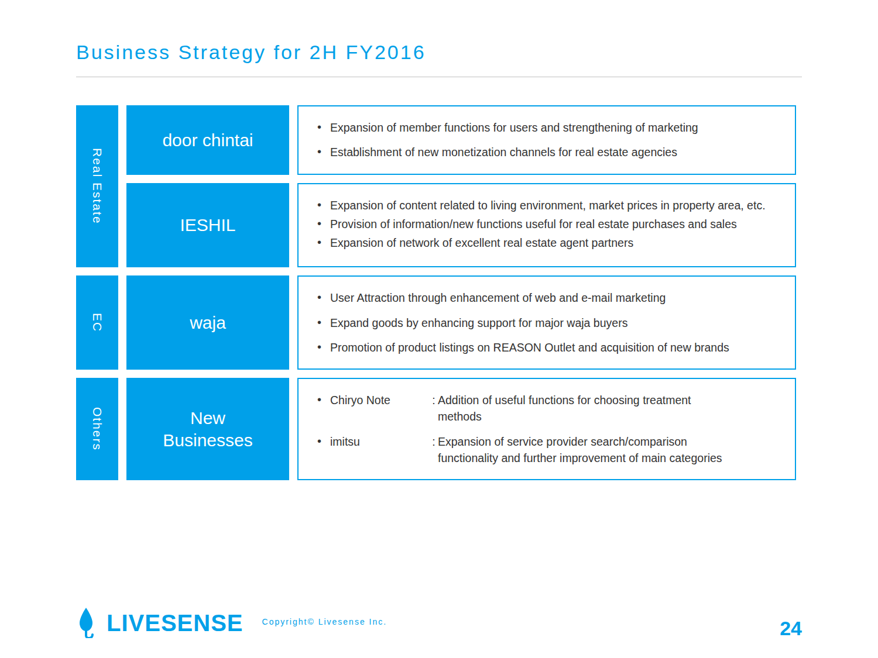Business Strategy for 2H FY2016
Real Estate
door chintai
Expansion of member functions for users and strengthening of marketing
Establishment of new monetization channels for real estate agencies
IESHIL
Expansion of content related to living environment, market prices in property area, etc.
Provision of information/new functions useful for real estate purchases and sales
Expansion of network of excellent real estate agent partners
EC
waja
User Attraction through enhancement of web and e-mail marketing
Expand goods by enhancing support for major waja buyers
Promotion of product listings on REASON Outlet and acquisition of new brands
Others
New
Businesses
Chiryo Note
:
Addition of useful functions for choosing treatment
methods
imitsu
:
Expansion of service provider search/comparison
functionality and further improvement of main categories
LIVESENSE
Copyright© Livesense Inc.
24